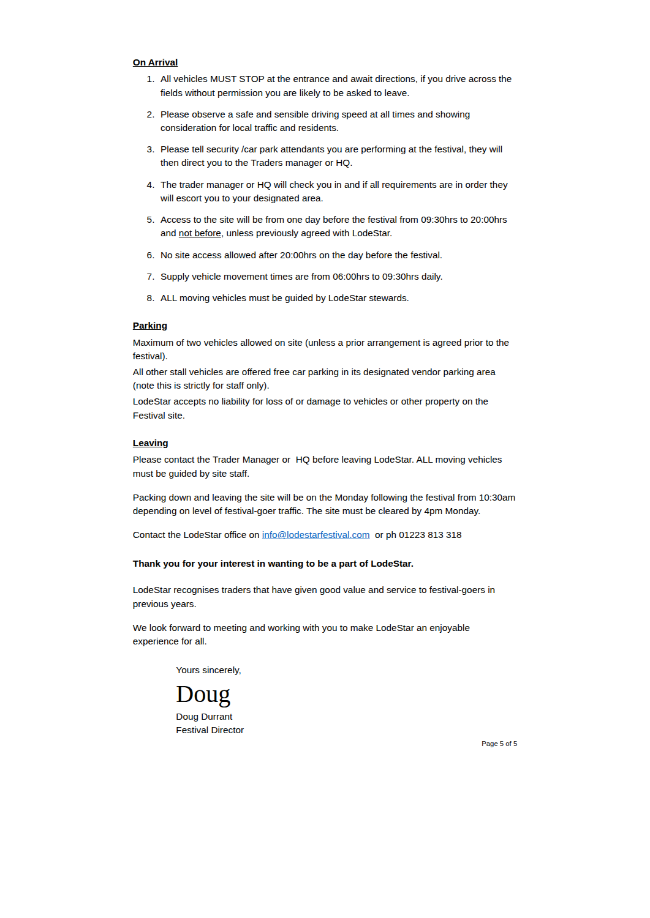On Arrival
All vehicles MUST STOP at the entrance and await directions, if you drive across the fields without permission you are likely to be asked to leave.
Please observe a safe and sensible driving speed at all times and showing consideration for local traffic and residents.
Please tell security /car park attendants you are performing at the festival, they will then direct you to the Traders manager or HQ.
The trader manager or HQ will check you in and if all requirements are in order they will escort you to your designated area.
Access to the site will be from one day before the festival from 09:30hrs to 20:00hrs and not before, unless previously agreed with LodeStar.
No site access allowed after 20:00hrs on the day before the festival.
Supply vehicle movement times are from 06:00hrs to 09:30hrs daily.
ALL moving vehicles must be guided by LodeStar stewards.
Parking
Maximum of two vehicles allowed on site (unless a prior arrangement is agreed prior to the festival).
All other stall vehicles are offered free car parking in its designated vendor parking area (note this is strictly for staff only).
LodeStar accepts no liability for loss of or damage to vehicles or other property on the Festival site.
Leaving
Please contact the Trader Manager or HQ before leaving LodeStar. ALL moving vehicles must be guided by site staff.
Packing down and leaving the site will be on the Monday following the festival from 10:30am depending on level of festival-goer traffic. The site must be cleared by 4pm Monday.
Contact the LodeStar office on info@lodestarfestival.com or ph 01223 813 318
Thank you for your interest in wanting to be a part of LodeStar.
LodeStar recognises traders that have given good value and service to festival-goers in previous years.
We look forward to meeting and working with you to make LodeStar an enjoyable experience for all.
Yours sincerely,
Doug
Doug Durrant
Festival Director
Page 5 of 5